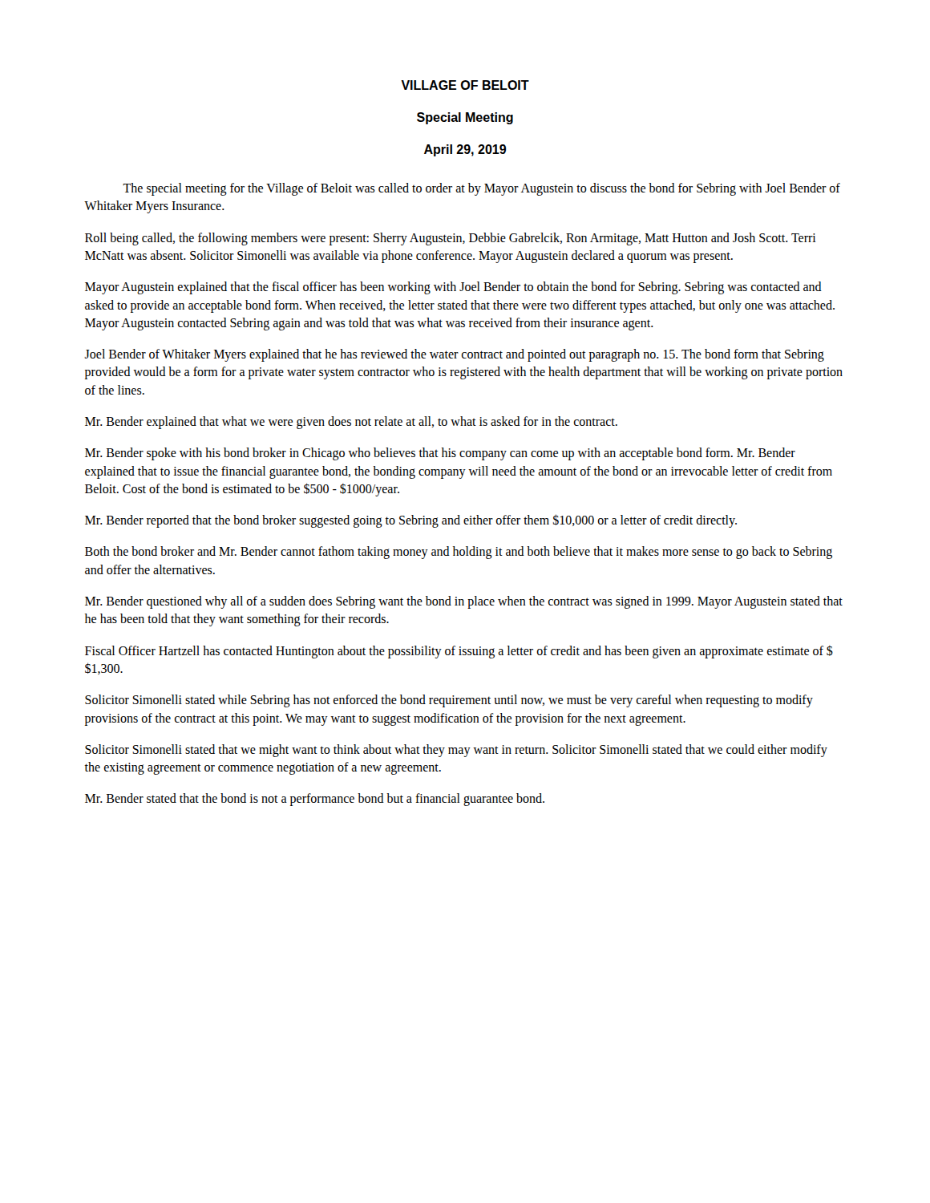VILLAGE OF BELOIT
Special Meeting
April 29, 2019
The special meeting for the Village of Beloit was called to order at by Mayor Augustein to discuss the bond for Sebring with Joel Bender of Whitaker Myers Insurance.
Roll being called, the following members were present: Sherry Augustein, Debbie Gabrelcik, Ron Armitage, Matt Hutton and Josh Scott. Terri McNatt was absent. Solicitor Simonelli was available via phone conference. Mayor Augustein declared a quorum was present.
Mayor Augustein explained that the fiscal officer has been working with Joel Bender to obtain the bond for Sebring. Sebring was contacted and asked to provide an acceptable bond form. When received, the letter stated that there were two different types attached, but only one was attached. Mayor Augustein contacted Sebring again and was told that was what was received from their insurance agent.
Joel Bender of Whitaker Myers explained that he has reviewed the water contract and pointed out paragraph no. 15. The bond form that Sebring provided would be a form for a private water system contractor who is registered with the health department that will be working on private portion of the lines.
Mr. Bender explained that what we were given does not relate at all, to what is asked for in the contract.
Mr. Bender spoke with his bond broker in Chicago who believes that his company can come up with an acceptable bond form. Mr. Bender explained that to issue the financial guarantee bond, the bonding company will need the amount of the bond or an irrevocable letter of credit from Beloit. Cost of the bond is estimated to be $500 - $1000/year.
Mr. Bender reported that the bond broker suggested going to Sebring and either offer them $10,000 or a letter of credit directly.
Both the bond broker and Mr. Bender cannot fathom taking money and holding it and both believe that it makes more sense to go back to Sebring and offer the alternatives.
Mr. Bender questioned why all of a sudden does Sebring want the bond in place when the contract was signed in 1999. Mayor Augustein stated that he has been told that they want something for their records.
Fiscal Officer Hartzell has contacted Huntington about the possibility of issuing a letter of credit and has been given an approximate estimate of $ $1,300.
Solicitor Simonelli stated while Sebring has not enforced the bond requirement until now, we must be very careful when requesting to modify provisions of the contract at this point. We may want to suggest modification of the provision for the next agreement.
Solicitor Simonelli stated that we might want to think about what they may want in return. Solicitor Simonelli stated that we could either modify the existing agreement or commence negotiation of a new agreement.
Mr. Bender stated that the bond is not a performance bond but a financial guarantee bond.